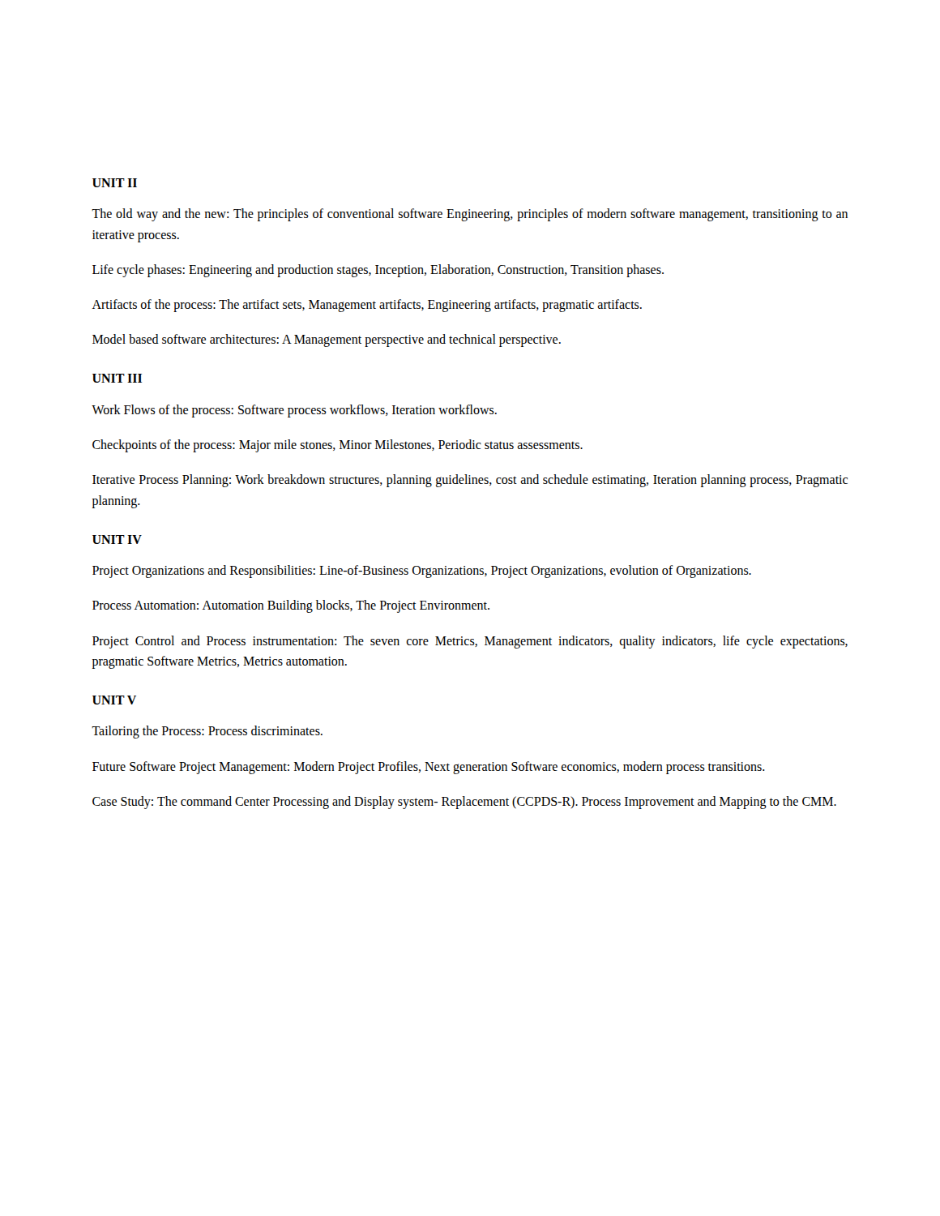UNIT II
The old way and the new: The principles of conventional software Engineering, principles of modern software management, transitioning to an iterative process.
Life cycle phases: Engineering and production stages, Inception, Elaboration, Construction, Transition phases.
Artifacts of the process: The artifact sets, Management artifacts, Engineering artifacts, pragmatic artifacts.
Model based software architectures: A Management perspective and technical perspective.
UNIT III
Work Flows of the process: Software process workflows, Iteration workflows.
Checkpoints of the process: Major mile stones, Minor Milestones, Periodic status assessments.
Iterative Process Planning: Work breakdown structures, planning guidelines, cost and schedule estimating, Iteration planning process, Pragmatic planning.
UNIT IV
Project Organizations and Responsibilities: Line-of-Business Organizations, Project Organizations, evolution of Organizations.
Process Automation: Automation Building blocks, The Project Environment.
Project Control and Process instrumentation: The seven core Metrics, Management indicators, quality indicators, life cycle expectations, pragmatic Software Metrics, Metrics automation.
UNIT V
Tailoring the Process: Process discriminates.
Future Software Project Management: Modern Project Profiles, Next generation Software economics, modern process transitions.
Case Study: The command Center Processing and Display system- Replacement (CCPDS-R). Process Improvement and Mapping to the CMM.